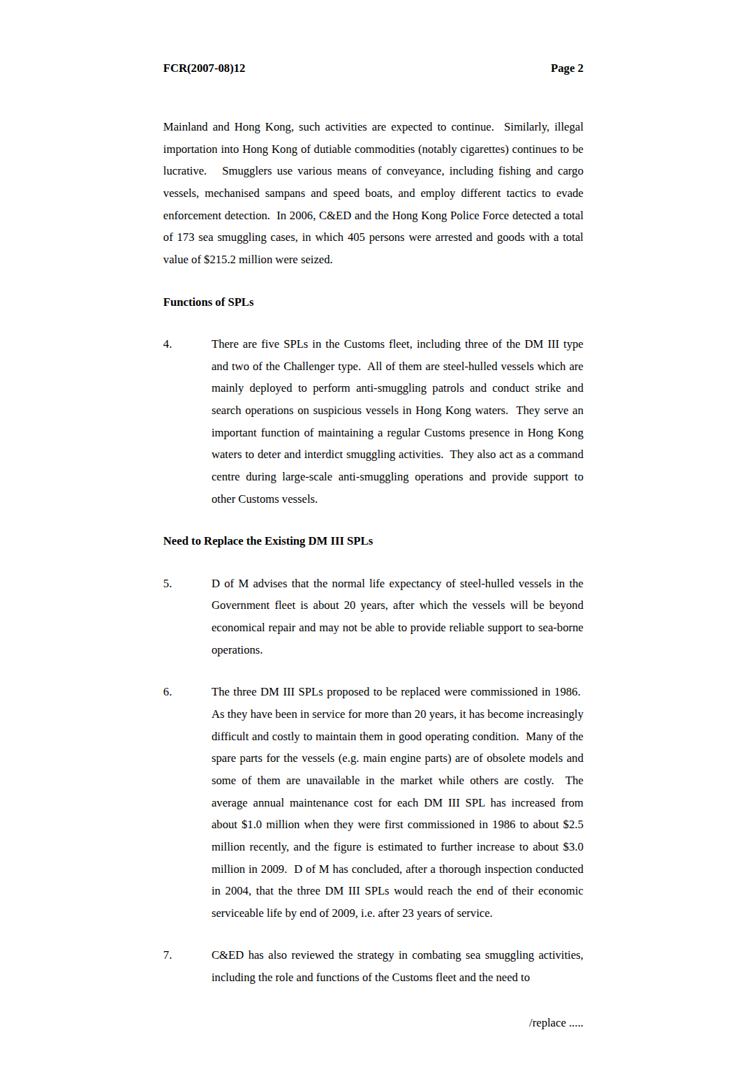FCR(2007-08)12 Page 2
Mainland and Hong Kong, such activities are expected to continue. Similarly, illegal importation into Hong Kong of dutiable commodities (notably cigarettes) continues to be lucrative. Smugglers use various means of conveyance, including fishing and cargo vessels, mechanised sampans and speed boats, and employ different tactics to evade enforcement detection. In 2006, C&ED and the Hong Kong Police Force detected a total of 173 sea smuggling cases, in which 405 persons were arrested and goods with a total value of $215.2 million were seized.
Functions of SPLs
4.
There are five SPLs in the Customs fleet, including three of the DM III type and two of the Challenger type. All of them are steel-hulled vessels which are mainly deployed to perform anti-smuggling patrols and conduct strike and search operations on suspicious vessels in Hong Kong waters. They serve an important function of maintaining a regular Customs presence in Hong Kong waters to deter and interdict smuggling activities. They also act as a command centre during large-scale anti-smuggling operations and provide support to other Customs vessels.
Need to Replace the Existing DM III SPLs
5.
D of M advises that the normal life expectancy of steel-hulled vessels in the Government fleet is about 20 years, after which the vessels will be beyond economical repair and may not be able to provide reliable support to sea-borne operations.
6.
The three DM III SPLs proposed to be replaced were commissioned in 1986. As they have been in service for more than 20 years, it has become increasingly difficult and costly to maintain them in good operating condition. Many of the spare parts for the vessels (e.g. main engine parts) are of obsolete models and some of them are unavailable in the market while others are costly. The average annual maintenance cost for each DM III SPL has increased from about $1.0 million when they were first commissioned in 1986 to about $2.5 million recently, and the figure is estimated to further increase to about $3.0 million in 2009. D of M has concluded, after a thorough inspection conducted in 2004, that the three DM III SPLs would reach the end of their economic serviceable life by end of 2009, i.e. after 23 years of service.
7.
C&ED has also reviewed the strategy in combating sea smuggling activities, including the role and functions of the Customs fleet and the need to
/replace .....